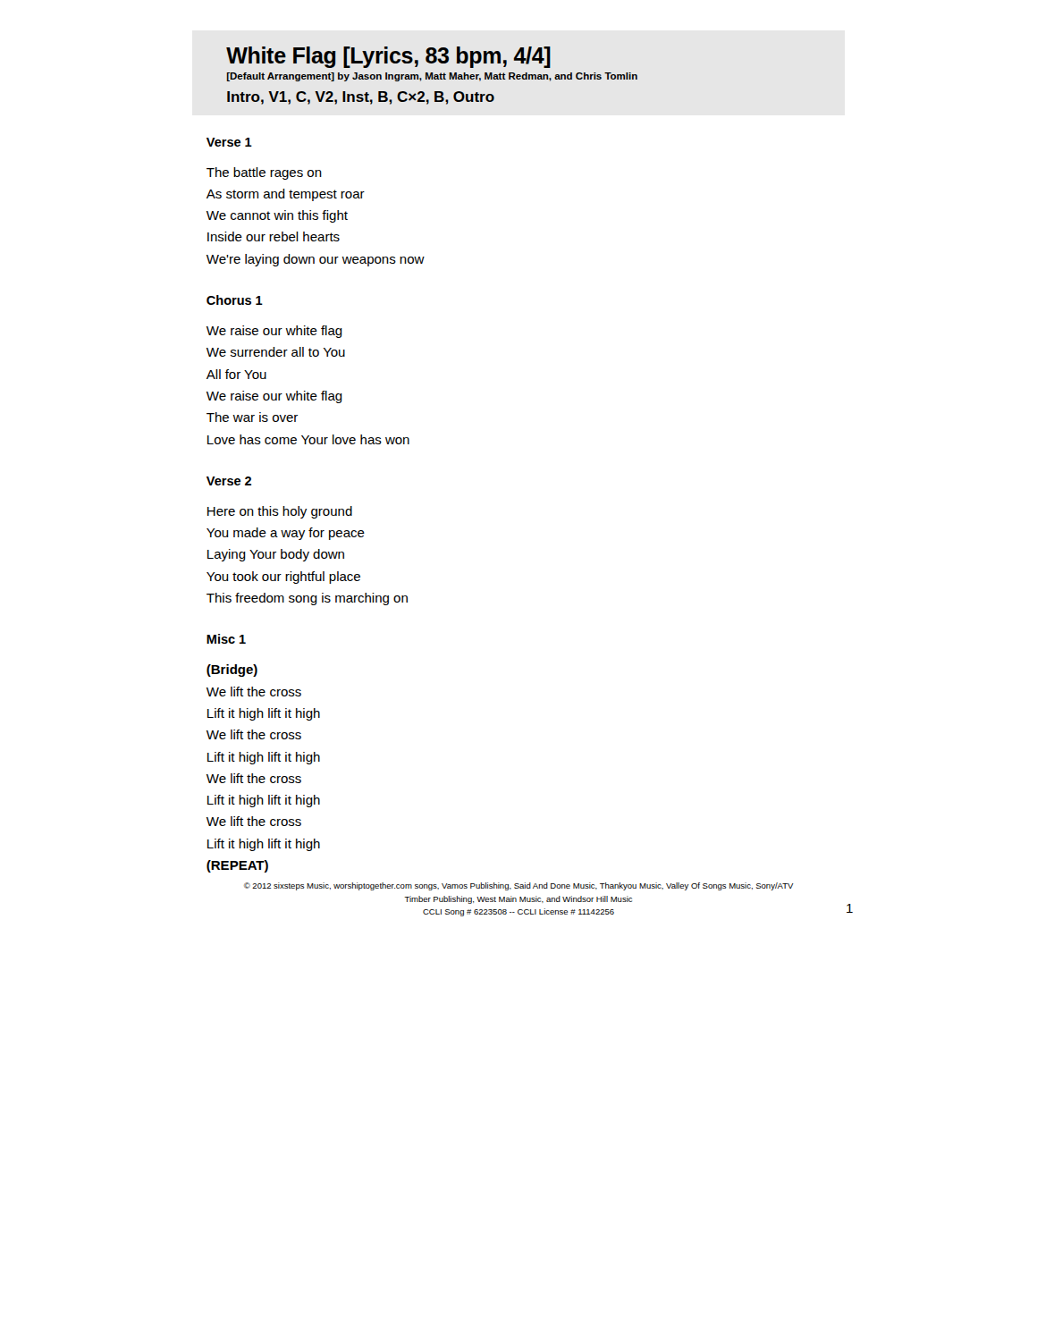White Flag [Lyrics, 83 bpm, 4/4]
[Default Arrangement] by Jason Ingram, Matt Maher, Matt Redman, and Chris Tomlin
Intro, V1, C, V2, Inst, B, C×2, B, Outro
Verse 1
The battle rages on
As storm and tempest roar
We cannot win this fight
Inside our rebel hearts
We're laying down our weapons now
Chorus 1
We raise our white flag
We surrender all to You
All for You
We raise our white flag
The war is over
Love has come Your love has won
Verse 2
Here on this holy ground
You made a way for peace
Laying Your body down
You took our rightful place
This freedom song is marching on
Misc 1
(Bridge)
We lift the cross
Lift it high lift it high
We lift the cross
Lift it high lift it high
We lift the cross
Lift it high lift it high
We lift the cross
Lift it high lift it high
(REPEAT)
© 2012 sixsteps Music, worshiptogether.com songs, Vamos Publishing, Said And Done Music, Thankyou Music, Valley Of Songs Music, Sony/ATV
Timber Publishing, West Main Music, and Windsor Hill Music
CCLI Song # 6223508 -- CCLI License # 11142256
1